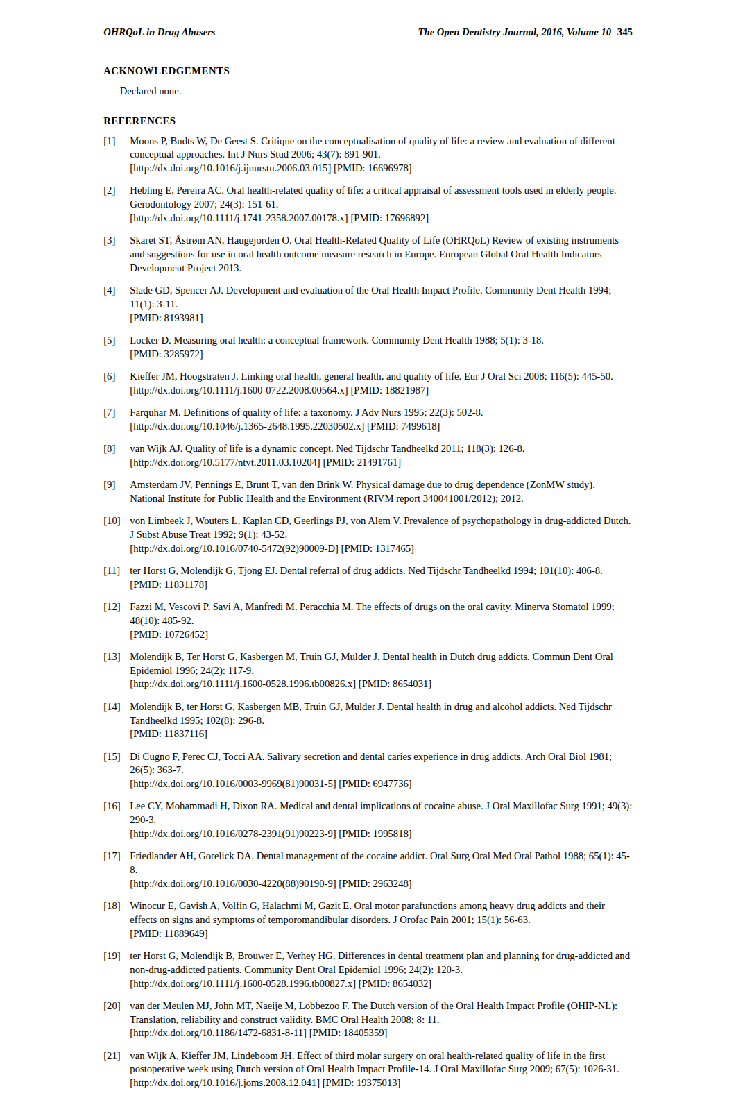OHRQoL in Drug Abusers
The Open Dentistry Journal, 2016, Volume 10345
ACKNOWLEDGEMENTS
Declared none.
REFERENCES
[1] Moons P, Budts W, De Geest S. Critique on the conceptualisation of quality of life: a review and evaluation of different conceptual approaches. Int J Nurs Stud 2006; 43(7): 891-901.
[http://dx.doi.org/10.1016/j.ijnurstu.2006.03.015] [PMID: 16696978]
[2] Hebling E, Pereira AC. Oral health-related quality of life: a critical appraisal of assessment tools used in elderly people. Gerodontology 2007; 24(3): 151-61.
[http://dx.doi.org/10.1111/j.1741-2358.2007.00178.x] [PMID: 17696892]
[3] Skaret ST, Åstrøm AN, Haugejorden O. Oral Health-Related Quality of Life (OHRQoL) Review of existing instruments and suggestions for use in oral health outcome measure research in Europe. European Global Oral Health Indicators Development Project 2013.
[4] Slade GD, Spencer AJ. Development and evaluation of the Oral Health Impact Profile. Community Dent Health 1994; 11(1): 3-11.
[PMID: 8193981]
[5] Locker D. Measuring oral health: a conceptual framework. Community Dent Health 1988; 5(1): 3-18.
[PMID: 3285972]
[6] Kieffer JM, Hoogstraten J. Linking oral health, general health, and quality of life. Eur J Oral Sci 2008; 116(5): 445-50.
[http://dx.doi.org/10.1111/j.1600-0722.2008.00564.x] [PMID: 18821987]
[7] Farquhar M. Definitions of quality of life: a taxonomy. J Adv Nurs 1995; 22(3): 502-8.
[http://dx.doi.org/10.1046/j.1365-2648.1995.22030502.x] [PMID: 7499618]
[8] van Wijk AJ. Quality of life is a dynamic concept. Ned Tijdschr Tandheelkd 2011; 118(3): 126-8.
[http://dx.doi.org/10.5177/ntvt.2011.03.10204] [PMID: 21491761]
[9] Amsterdam JV, Pennings E, Brunt T, van den Brink W. Physical damage due to drug dependence (ZonMW study). National Institute for Public Health and the Environment (RIVM report 340041001/2012); 2012.
[10] von Limbeek J, Wouters L, Kaplan CD, Geerlings PJ, von Alem V. Prevalence of psychopathology in drug-addicted Dutch. J Subst Abuse Treat 1992; 9(1): 43-52.
[http://dx.doi.org/10.1016/0740-5472(92)90009-D] [PMID: 1317465]
[11] ter Horst G, Molendijk G, Tjong EJ. Dental referral of drug addicts. Ned Tijdschr Tandheelkd 1994; 101(10): 406-8.
[PMID: 11831178]
[12] Fazzi M, Vescovi P, Savi A, Manfredi M, Peracchia M. The effects of drugs on the oral cavity. Minerva Stomatol 1999; 48(10): 485-92.
[PMID: 10726452]
[13] Molendijk B, Ter Horst G, Kasbergen M, Truin GJ, Mulder J. Dental health in Dutch drug addicts. Commun Dent Oral Epidemiol 1996; 24(2): 117-9.
[http://dx.doi.org/10.1111/j.1600-0528.1996.tb00826.x] [PMID: 8654031]
[14] Molendijk B, ter Horst G, Kasbergen MB, Truin GJ, Mulder J. Dental health in drug and alcohol addicts. Ned Tijdschr Tandheelkd 1995; 102(8): 296-8.
[PMID: 11837116]
[15] Di Cugno F, Perec CJ, Tocci AA. Salivary secretion and dental caries experience in drug addicts. Arch Oral Biol 1981; 26(5): 363-7.
[http://dx.doi.org/10.1016/0003-9969(81)90031-5] [PMID: 6947736]
[16] Lee CY, Mohammadi H, Dixon RA. Medical and dental implications of cocaine abuse. J Oral Maxillofac Surg 1991; 49(3): 290-3.
[http://dx.doi.org/10.1016/0278-2391(91)90223-9] [PMID: 1995818]
[17] Friedlander AH, Gorelick DA. Dental management of the cocaine addict. Oral Surg Oral Med Oral Pathol 1988; 65(1): 45-8.
[http://dx.doi.org/10.1016/0030-4220(88)90190-9] [PMID: 2963248]
[18] Winocur E, Gavish A, Volfin G, Halachmi M, Gazit E. Oral motor parafunctions among heavy drug addicts and their effects on signs and symptoms of temporomandibular disorders. J Orofac Pain 2001; 15(1): 56-63.
[PMID: 11889649]
[19] ter Horst G, Molendijk B, Brouwer E, Verhey HG. Differences in dental treatment plan and planning for drug-addicted and non-drug-addicted patients. Community Dent Oral Epidemiol 1996; 24(2): 120-3.
[http://dx.doi.org/10.1111/j.1600-0528.1996.tb00827.x] [PMID: 8654032]
[20] van der Meulen MJ, John MT, Naeije M, Lobbezoo F. The Dutch version of the Oral Health Impact Profile (OHIP-NL): Translation, reliability and construct validity. BMC Oral Health 2008; 8: 11.
[http://dx.doi.org/10.1186/1472-6831-8-11] [PMID: 18405359]
[21] van Wijk A, Kieffer JM, Lindeboom JH. Effect of third molar surgery on oral health-related quality of life in the first postoperative week using Dutch version of Oral Health Impact Profile-14. J Oral Maxillofac Surg 2009; 67(5): 1026-31.
[http://dx.doi.org/10.1016/j.joms.2008.12.041] [PMID: 19375013]